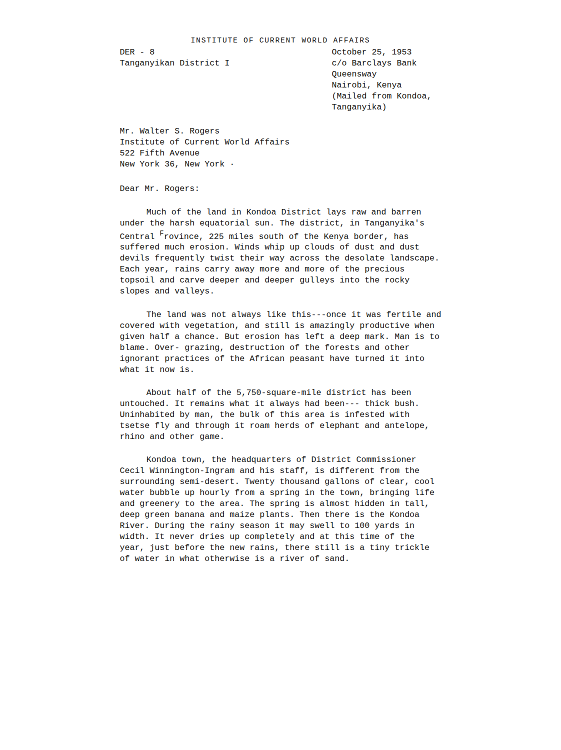INSTITUTE OF CURRENT WORLD AFFAIRS
DER - 8 Tanganyikan District I
October 25, 1953 c/o Barclays Bank Queensway Nairobi, Kenya (Mailed from Kondoa, Tanganyika)
Mr. Walter S. Rogers Institute of Current World Affairs 522 Fifth Avenue New York 36, New York ·
Dear Mr. Rogers:
Much of the land in Kondoa District lays raw and barren under the harsh equatorial sun. The district, in Tanganyika's Central Frovince, 225 miles south of the Kenya border, has suffered much erosion. Winds whip up clouds of dust and dust devils frequently twist their way across the desolate landscape. Each year, rains carry away more and more of the precious topsoil and carve deeper and deeper gulleys into the rocky slopes and valleys.
The land was not always like this---once it was fertile and covered with vegetation, and still is amazingly productive when given half a chance. But erosion has left a deep mark. Man is to blame. Over- grazing, destruction of the forests and other ignorant practices of the African peasant have turned it into what it now is.
About half of the 5,750-square-mile district has been untouched. It remains what it always had been--- thick bush. Uninhabited by man, the bulk of this area is infested with tsetse fly and through it roam herds of elephant and antelope, rhino and other game.
Kondoa town, the headquarters of District Commissioner Cecil Winnington-Ingram and his staff, is different from the surrounding semi-desert. Twenty thousand gallons of clear, cool water bubble up hourly from a spring in the town, bringing life and greenery to the area. The spring is almost hidden in tall, deep green banana and maize plants. Then there is the Kondoa River. During the rainy season it may swell to 100 yards in width. It never dries up completely and at this time of the year, just before the new rains, there still is a tiny trickle of water in what otherwise is a river of sand.